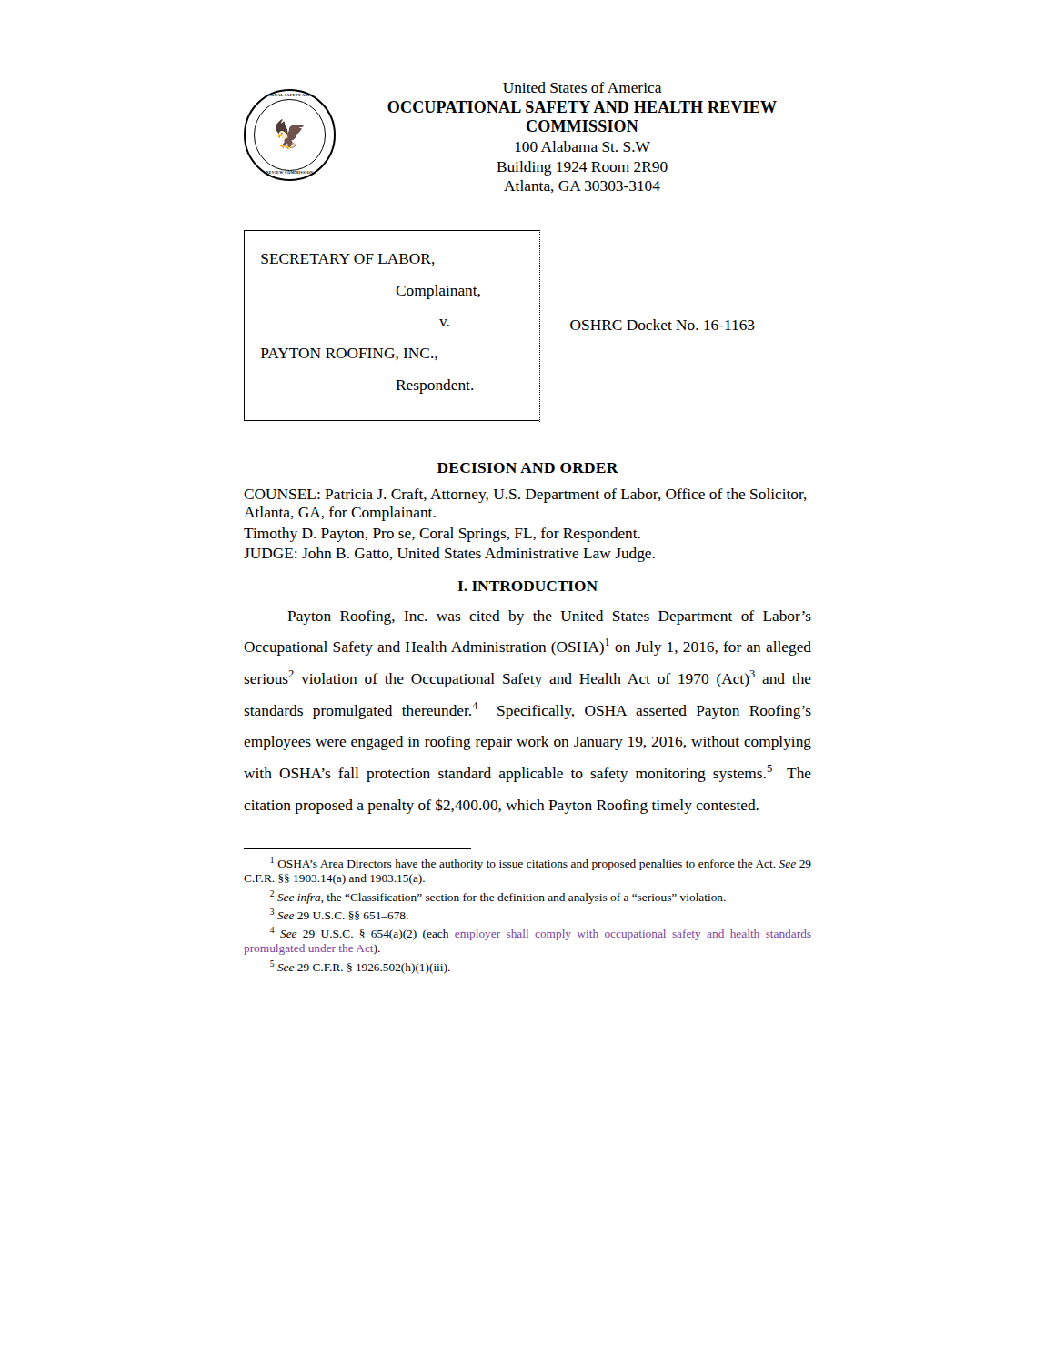OCCUPATIONAL SAFETY AND HEALTH
🦅
REVIEW COMMISSION
United States of America
OCCUPATIONAL SAFETY AND HEALTH REVIEW COMMISSION
100 Alabama St. S.W
Building 1924 Room 2R90
Atlanta, GA 30303-3104
SECRETARY OF LABOR,
Complainant,
v.
PAYTON ROOFING, INC.,
Respondent.
OSHRC Docket No. 16-1163
DECISION AND ORDER
COUNSEL: Patricia J. Craft, Attorney, U.S. Department of Labor, Office of the Solicitor, Atlanta, GA, for Complainant.
Timothy D. Payton, Pro se, Coral Springs, FL, for Respondent.
JUDGE: John B. Gatto, United States Administrative Law Judge.
I. INTRODUCTION
Payton Roofing, Inc. was cited by the United States Department of Labor’s Occupational Safety and Health Administration (OSHA)1 on July 1, 2016, for an alleged serious2 violation of the Occupational Safety and Health Act of 1970 (Act)3 and the standards promulgated thereunder.4 Specifically, OSHA asserted Payton Roofing’s employees were engaged in roofing repair work on January 19, 2016, without complying with OSHA’s fall protection standard applicable to safety monitoring systems.5 The citation proposed a penalty of $2,400.00, which Payton Roofing timely contested.
1 OSHA’s Area Directors have the authority to issue citations and proposed penalties to enforce the Act. See 29 C.F.R. §§ 1903.14(a) and 1903.15(a).
2 See infra, the “Classification” section for the definition and analysis of a “serious” violation.
3 See 29 U.S.C. §§ 651–678.
4 See 29 U.S.C. § 654(a)(2) (each employer shall comply with occupational safety and health standards promulgated under the Act).
5 See 29 C.F.R. § 1926.502(h)(1)(iii).